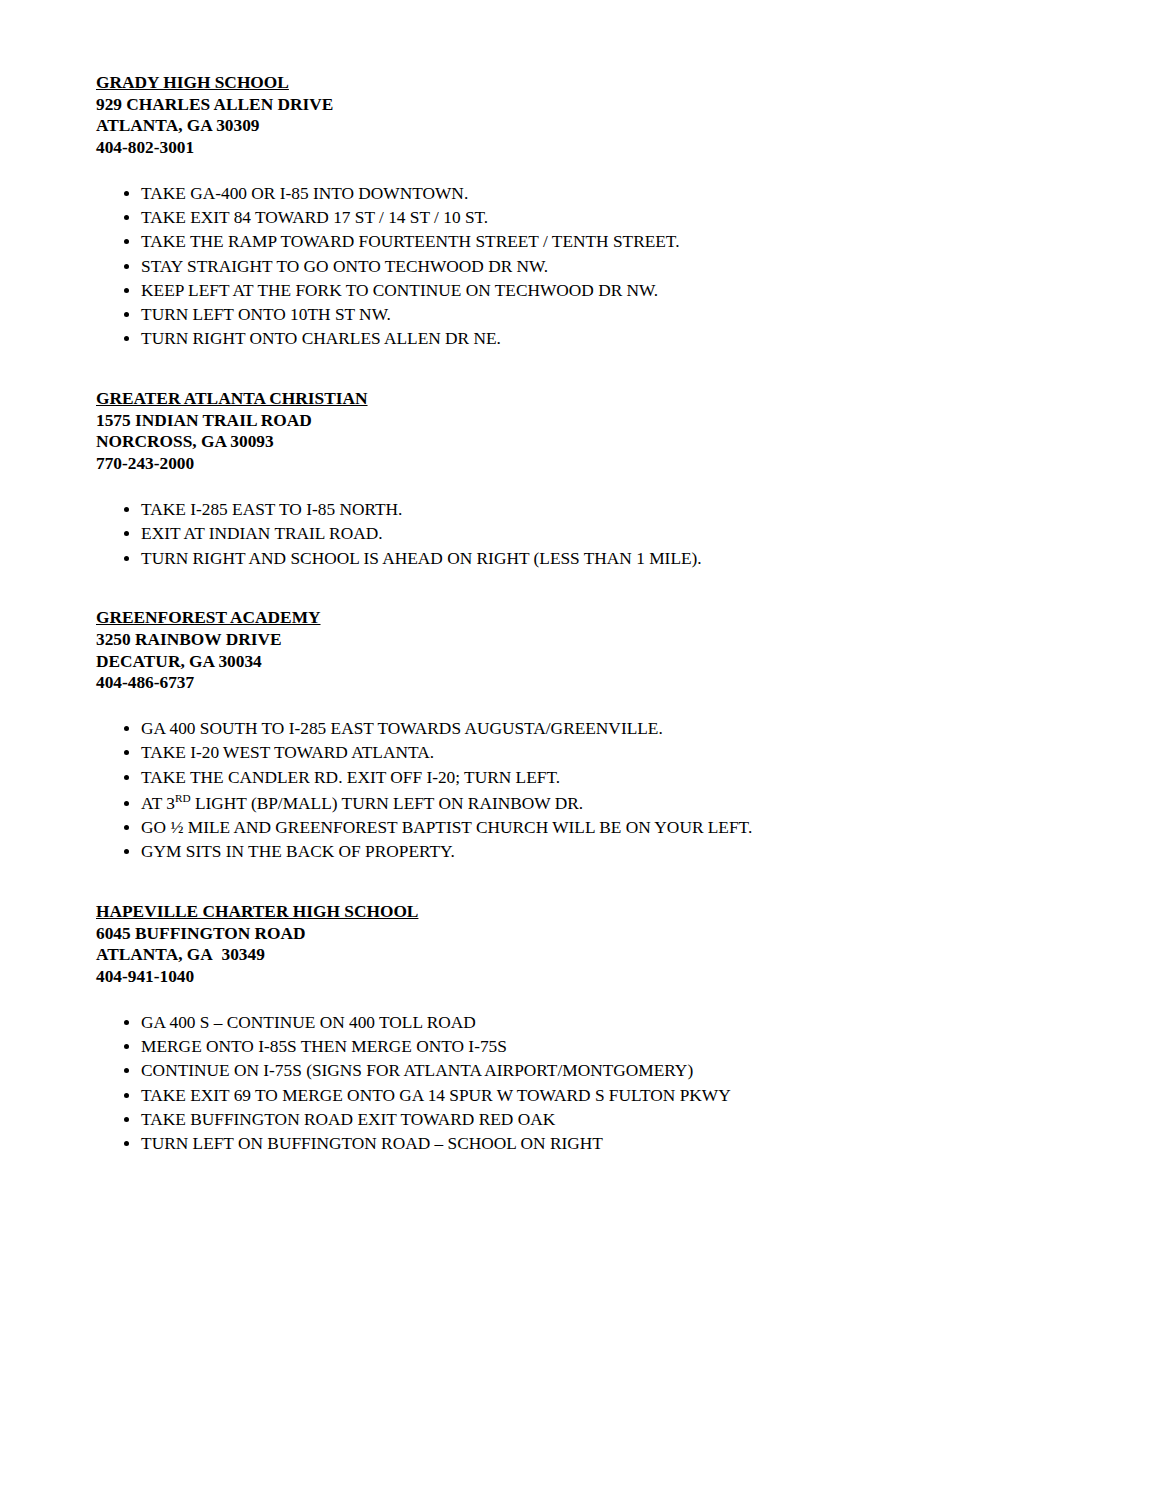Grady High School
929 Charles Allen Drive
Atlanta, GA 30309
404-802-3001
Take GA-400 or I-85 into downtown.
Take exit 84 toward 17 St / 14 St / 10 St.
Take the ramp toward Fourteenth Street / Tenth Street.
Stay straight to go onto Techwood Dr NW.
Keep left at the fork to continue on Techwood Dr NW.
Turn left onto 10th St NW.
Turn right onto Charles Allen Dr NE.
Greater Atlanta Christian
1575 Indian Trail Road
Norcross, GA 30093
770-243-2000
Take I-285 East to I-85 North.
Exit at Indian Trail Road.
Turn right and school is ahead on right (less than 1 mile).
Greenforest Academy
3250 Rainbow Drive
Decatur, GA 30034
404-486-6737
GA 400 South to I-285 East towards Augusta/Greenville.
Take I-20 West toward Atlanta.
Take the Candler Rd. exit off I-20; turn left.
At 3rd light (BP/Mall) turn left on Rainbow Dr.
Go ½ mile and Greenforest Baptist Church will be on your left.
Gym sits in the back of property.
Hapeville Charter High School
6045 Buffington Road
Atlanta, GA 30349
404-941-1040
GA 400 S – continue on 400 toll road
Merge onto I-85S then merge onto I-75S
Continue on I-75S (signs for Atlanta Airport/Montgomery)
Take exit 69 to merge onto GA 14 Spur W toward S Fulton Pkwy
Take Buffington Road exit toward Red Oak
Turn left on Buffington Road – school on right